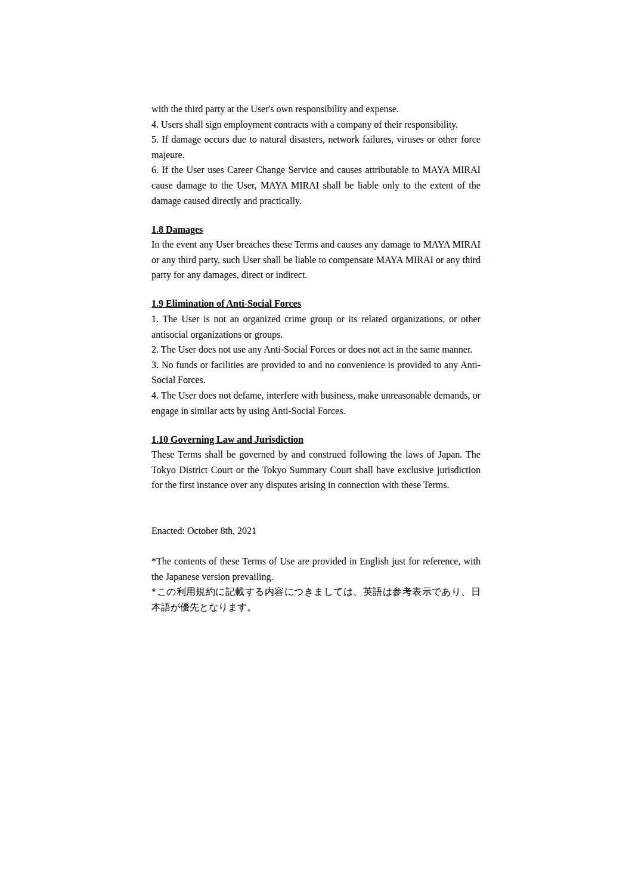with the third party at the User's own responsibility and expense.
4. Users shall sign employment contracts with a company of their responsibility.
5. If damage occurs due to natural disasters, network failures, viruses or other force majeure.
6. If the User uses Career Change Service and causes attributable to MAYA MIRAI cause damage to the User, MAYA MIRAI shall be liable only to the extent of the damage caused directly and practically.
1.8 Damages
In the event any User breaches these Terms and causes any damage to MAYA MIRAI or any third party, such User shall be liable to compensate MAYA MIRAI or any third party for any damages, direct or indirect.
1.9 Elimination of Anti-Social Forces
1. The User is not an organized crime group or its related organizations, or other antisocial organizations or groups.
2. The User does not use any Anti-Social Forces or does not act in the same manner.
3. No funds or facilities are provided to and no convenience is provided to any Anti-Social Forces.
4. The User does not defame, interfere with business, make unreasonable demands, or engage in similar acts by using Anti-Social Forces.
1.10 Governing Law and Jurisdiction
These Terms shall be governed by and construed following the laws of Japan. The Tokyo District Court or the Tokyo Summary Court shall have exclusive jurisdiction for the first instance over any disputes arising in connection with these Terms.
Enacted: October 8th, 2021
*The contents of these Terms of Use are provided in English just for reference, with the Japanese version prevailing.
*この利用規約に記載する内容につきましては、英語は参考表示であり、日本語が優先となります。